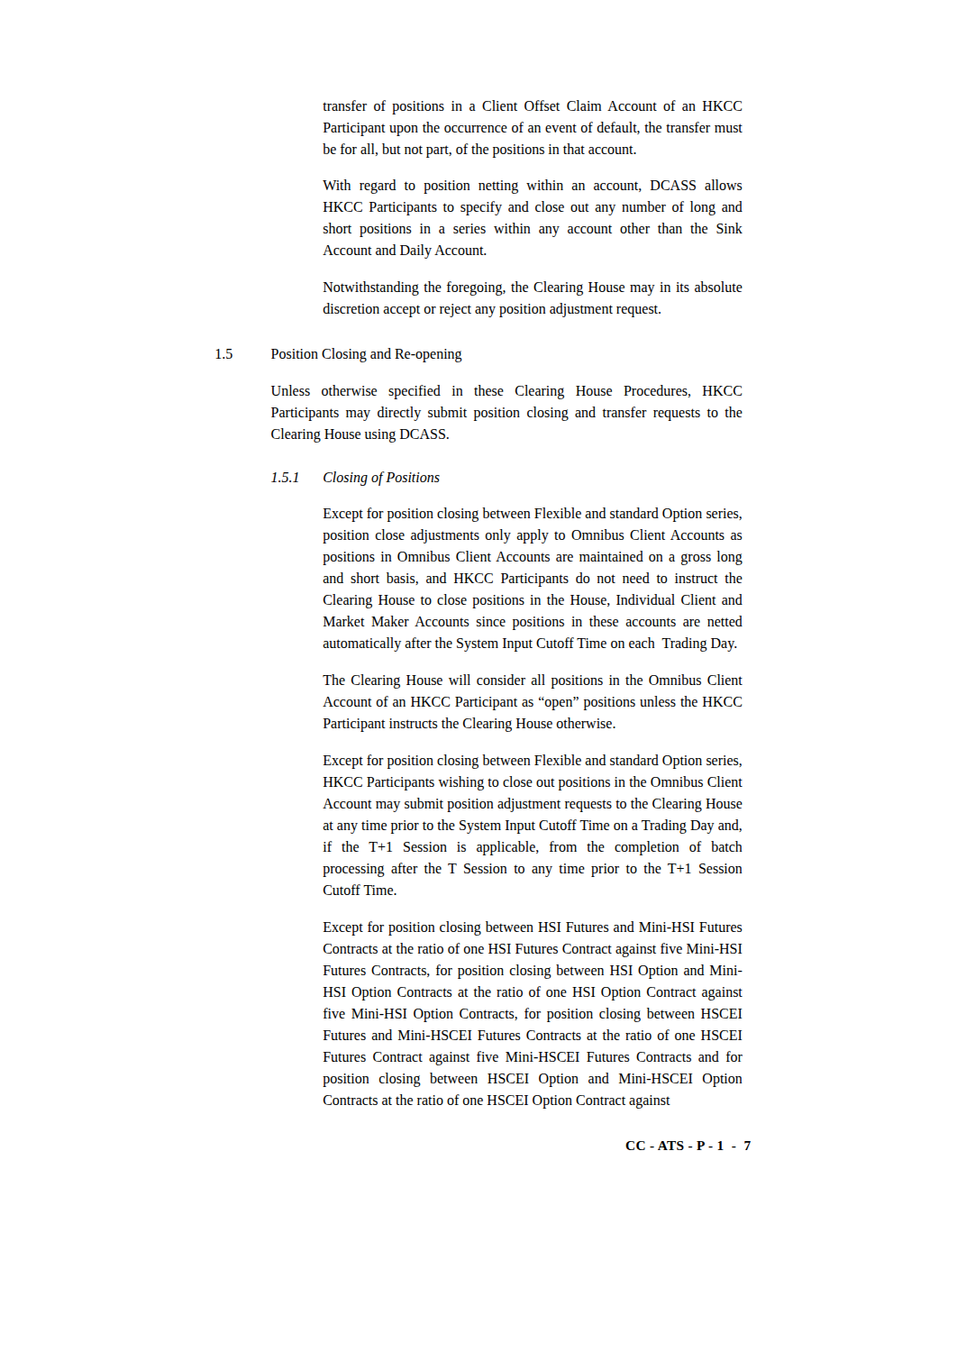transfer of positions in a Client Offset Claim Account of an HKCC Participant upon the occurrence of an event of default, the transfer must be for all, but not part, of the positions in that account.
With regard to position netting within an account, DCASS allows HKCC Participants to specify and close out any number of long and short positions in a series within any account other than the Sink Account and Daily Account.
Notwithstanding the foregoing, the Clearing House may in its absolute discretion accept or reject any position adjustment request.
1.5
Position Closing and Re-opening
Unless otherwise specified in these Clearing House Procedures, HKCC Participants may directly submit position closing and transfer requests to the Clearing House using DCASS.
1.5.1
Closing of Positions
Except for position closing between Flexible and standard Option series, position close adjustments only apply to Omnibus Client Accounts as positions in Omnibus Client Accounts are maintained on a gross long and short basis, and HKCC Participants do not need to instruct the Clearing House to close positions in the House, Individual Client and Market Maker Accounts since positions in these accounts are netted automatically after the System Input Cutoff Time on each Trading Day.
The Clearing House will consider all positions in the Omnibus Client Account of an HKCC Participant as “open” positions unless the HKCC Participant instructs the Clearing House otherwise.
Except for position closing between Flexible and standard Option series, HKCC Participants wishing to close out positions in the Omnibus Client Account may submit position adjustment requests to the Clearing House at any time prior to the System Input Cutoff Time on a Trading Day and, if the T+1 Session is applicable, from the completion of batch processing after the T Session to any time prior to the T+1 Session Cutoff Time.
Except for position closing between HSI Futures and Mini-HSI Futures Contracts at the ratio of one HSI Futures Contract against five Mini-HSI Futures Contracts, for position closing between HSI Option and Mini-HSI Option Contracts at the ratio of one HSI Option Contract against five Mini-HSI Option Contracts, for position closing between HSCEI Futures and Mini-HSCEI Futures Contracts at the ratio of one HSCEI Futures Contract against five Mini-HSCEI Futures Contracts and for position closing between HSCEI Option and Mini-HSCEI Option Contracts at the ratio of one HSCEI Option Contract against
CC - ATS - P - 1 - 7